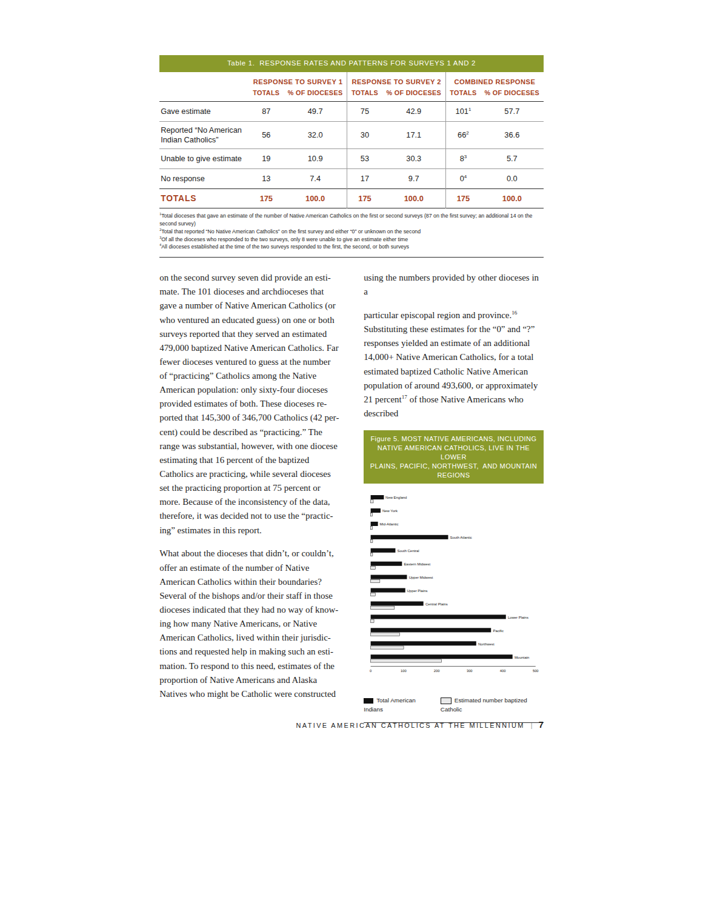Table 1. RESPONSE RATES AND PATTERNS FOR SURVEYS 1 AND 2
| | RESPONSE TO SURVEY 1 | RESPONSE TO SURVEY 2 | COMBINED RESPONSE |
| --- | --- | --- | --- |
| | TOTALS | % OF DIOCESES | TOTALS | % OF DIOCESES | TOTALS | % OF DIOCESES |
| Gave estimate | 87 | 49.7 | 75 | 42.9 | 101 1 | 57.7 |
| Reported “No American Indian Catholics” | 56 | 32.0 | 30 | 17.1 | 66 2 | 36.6 |
| Unable to give estimate | 19 | 10.9 | 53 | 30.3 | 8 3 | 5.7 |
| No response | 13 | 7.4 | 17 | 9.7 | 0 4 | 0.0 |
| TOTALS | 175 | 100.0 | 175 | 100.0 | 175 | 100.0 |
1Total dioceses that gave an estimate of the number of Native American Catholics on the first or second surveys (87 on the first survey; an additional 14 on the second survey)
2Total that reported “No Native American Catholics” on the first survey and either “0” or unknown on the second
3Of all the dioceses who responded to the two surveys, only 8 were unable to give an estimate either time
4All dioceses established at the time of the two surveys responded to the first, the second, or both surveys
on the second survey seven did provide an estimate. The 101 dioceses and archdioceses that gave a number of Native American Catholics (or who ventured an educated guess) on one or both surveys reported that they served an estimated 479,000 baptized Native American Catholics. Far fewer dioceses ventured to guess at the number of “practicing” Catholics among the Native American population: only sixty-four dioceses provided estimates of both. These dioceses reported that 145,300 of 346,700 Catholics (42 percent) could be described as “practicing.” The range was substantial, however, with one diocese estimating that 16 percent of the baptized Catholics are practicing, while several dioceses set the practicing proportion at 75 percent or more. Because of the inconsistency of the data, therefore, it was decided not to use the “practicing” estimates in this report.
What about the dioceses that didn’t, or couldn’t, offer an estimate of the number of Native American Catholics within their boundaries? Several of the bishops and/or their staff in those dioceses indicated that they had no way of knowing how many Native Americans, or Native American Catholics, lived within their jurisdictions and requested help in making such an estimation. To respond to this need, estimates of the proportion of Native Americans and Alaska Natives who might be Catholic were constructed using the numbers provided by other dioceses in a
particular episcopal region and province.16 Substituting these estimates for the “0” and “?” responses yielded an estimate of an additional 14,000+ Native American Catholics, for a total estimated baptized Catholic Native American population of around 493,600, or approximately 21 percent17 of those Native Americans who described
Figure 5. MOST NATIVE AMERICANS, INCLUDING
NATIVE AMERICAN CATHOLICS, LIVE IN THE LOWER
PLAINS, PACIFIC, NORTHWEST, AND MOUNTAIN REGIONS
New England New York Mid-Atlantic South Atlantic South Central Eastern Midwest Upper Midwest Upper Plains Central Plains Lower Plains Pacific Northwest Mountain 0 100 200 300 400 500
Total American Indians Estimated number baptized Catholic
NATIVE AMERICAN CATHOLICS AT THE MILLENNIUM | 7